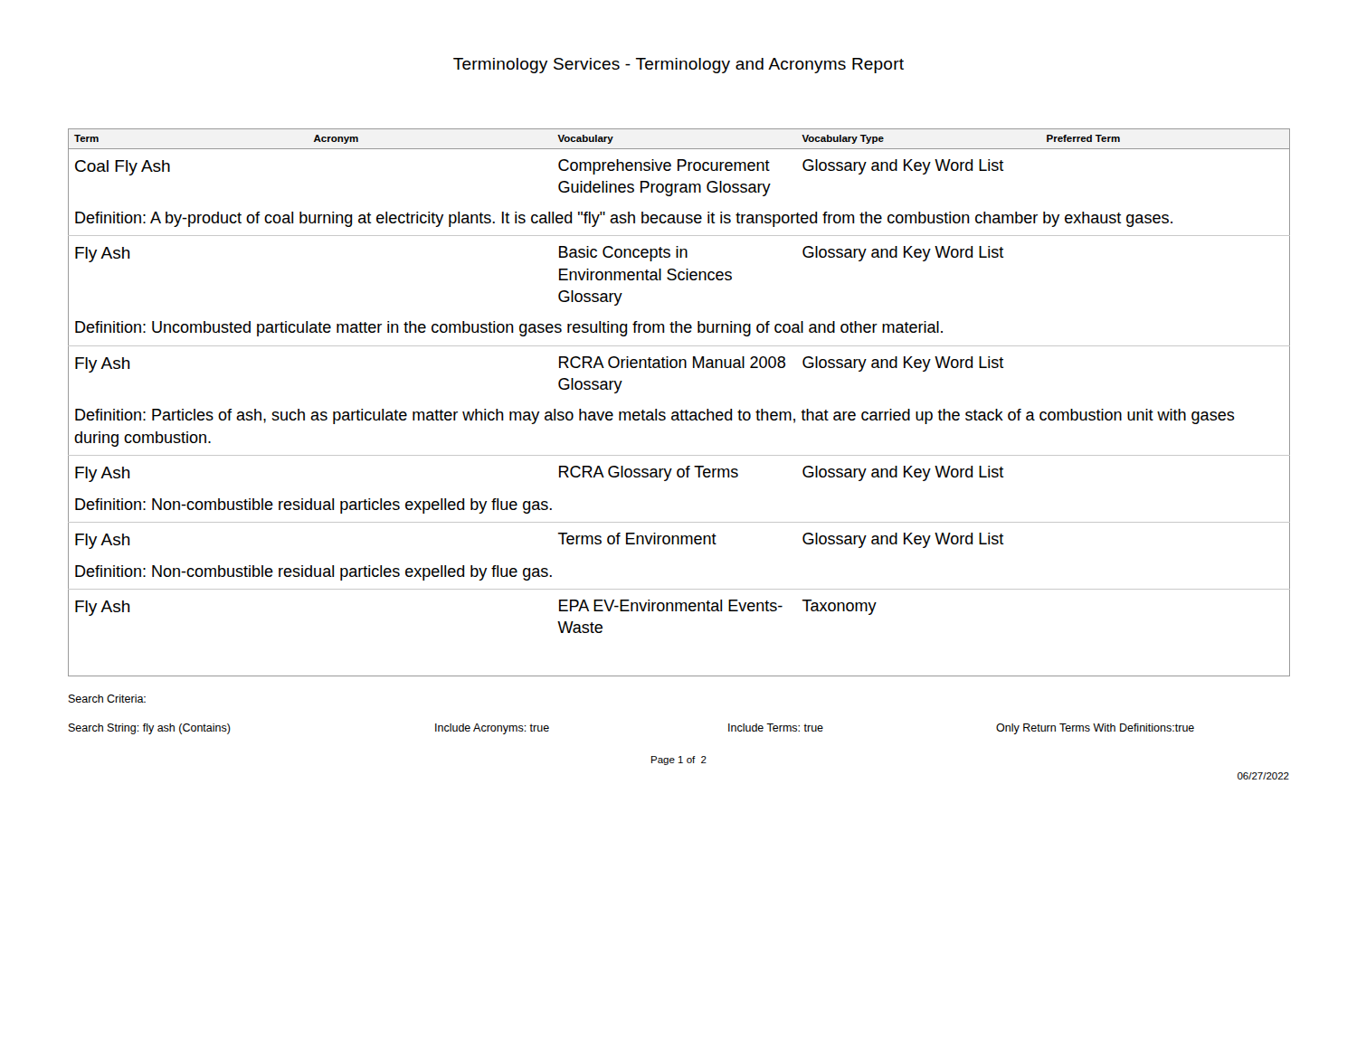Terminology Services - Terminology and Acronyms Report
| Term | Acronym | Vocabulary | Vocabulary Type | Preferred Term |
| --- | --- | --- | --- | --- |
| Coal Fly Ash | | Comprehensive Procurement Guidelines Program Glossary | Glossary and Key Word List | |
| Definition: A by-product of coal burning at electricity plants. It is called "fly" ash because it is transported from the combustion chamber by exhaust gases. |
| Fly Ash | | Basic Concepts in Environmental Sciences Glossary | Glossary and Key Word List | |
| Definition: Uncombusted particulate matter in the combustion gases resulting from the burning of coal and other material. |
| Fly Ash | | RCRA Orientation Manual 2008 Glossary | Glossary and Key Word List | |
| Definition: Particles of ash, such as particulate matter which may also have metals attached to them, that are carried up the stack of a combustion unit with gases during combustion. |
| Fly Ash | | RCRA Glossary of Terms | Glossary and Key Word List | |
| Definition: Non-combustible residual particles expelled by flue gas. |
| Fly Ash | | Terms of Environment | Glossary and Key Word List | |
| Definition: Non-combustible residual particles expelled by flue gas. |
| Fly Ash | | EPA EV-Environmental Events-Waste | Taxonomy | |
Search Criteria:
Search String: fly ash (Contains)
Include Acronyms: true
Include Terms: true
Only Return Terms With Definitions:true
Page 1 of 2
06/27/2022